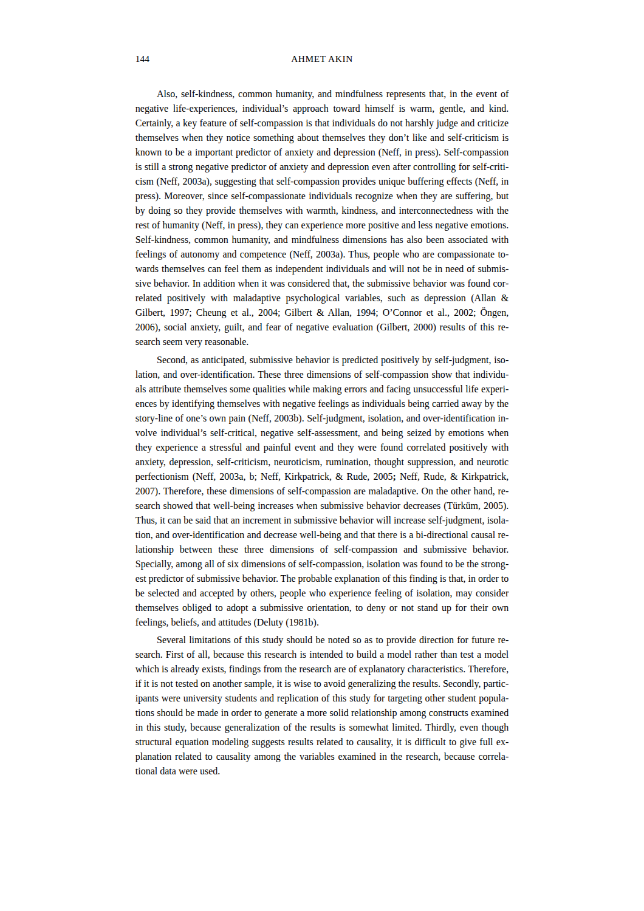144 AHMET AKIN
Also, self-kindness, common humanity, and mindfulness represents that, in the event of negative life-experiences, individual’s approach toward himself is warm, gentle, and kind. Certainly, a key feature of self-compassion is that individuals do not harshly judge and criticize themselves when they notice something about themselves they don’t like and self-criticism is known to be a important predictor of anxiety and depression (Neff, in press). Self-compassion is still a strong negative predictor of anxiety and depression even after controlling for self-criticism (Neff, 2003a), suggesting that self-compassion provides unique buffering effects (Neff, in press). Moreover, since self-compassionate individuals recognize when they are suffering, but by doing so they provide themselves with warmth, kindness, and interconnectedness with the rest of humanity (Neff, in press), they can experience more positive and less negative emotions. Self-kindness, common humanity, and mindfulness dimensions has also been associated with feelings of autonomy and competence (Neff, 2003a). Thus, people who are compassionate towards themselves can feel them as independent individuals and will not be in need of submissive behavior. In addition when it was considered that, the submissive behavior was found correlated positively with maladaptive psychological variables, such as depression (Allan & Gilbert, 1997; Cheung et al., 2004; Gilbert & Allan, 1994; O’Connor et al., 2002; Öngen, 2006), social anxiety, guilt, and fear of negative evaluation (Gilbert, 2000) results of this research seem very reasonable.
Second, as anticipated, submissive behavior is predicted positively by self-judgment, isolation, and over-identification. These three dimensions of self-compassion show that individuals attribute themselves some qualities while making errors and facing unsuccessful life experiences by identifying themselves with negative feelings as individuals being carried away by the story-line of one’s own pain (Neff, 2003b). Self-judgment, isolation, and over-identification involve individual’s self-critical, negative self-assessment, and being seized by emotions when they experience a stressful and painful event and they were found correlated positively with anxiety, depression, self-criticism, neuroticism, rumination, thought suppression, and neurotic perfectionism (Neff, 2003a, b; Neff, Kirkpatrick, & Rude, 2005; Neff, Rude, & Kirkpatrick, 2007). Therefore, these dimensions of self-compassion are maladaptive. On the other hand, research showed that well-being increases when submissive behavior decreases (Türküm, 2005). Thus, it can be said that an increment in submissive behavior will increase self-judgment, isolation, and over-identification and decrease well-being and that there is a bi-directional causal relationship between these three dimensions of self-compassion and submissive behavior. Specially, among all of six dimensions of self-compassion, isolation was found to be the strongest predictor of submissive behavior. The probable explanation of this finding is that, in order to be selected and accepted by others, people who experience feeling of isolation, may consider themselves obliged to adopt a submissive orientation, to deny or not stand up for their own feelings, beliefs, and attitudes (Deluty (1981b).
Several limitations of this study should be noted so as to provide direction for future research. First of all, because this research is intended to build a model rather than test a model which is already exists, findings from the research are of explanatory characteristics. Therefore, if it is not tested on another sample, it is wise to avoid generalizing the results. Secondly, participants were university students and replication of this study for targeting other student populations should be made in order to generate a more solid relationship among constructs examined in this study, because generalization of the results is somewhat limited. Thirdly, even though structural equation modeling suggests results related to causality, it is difficult to give full explanation related to causality among the variables examined in the research, because correlational data were used.